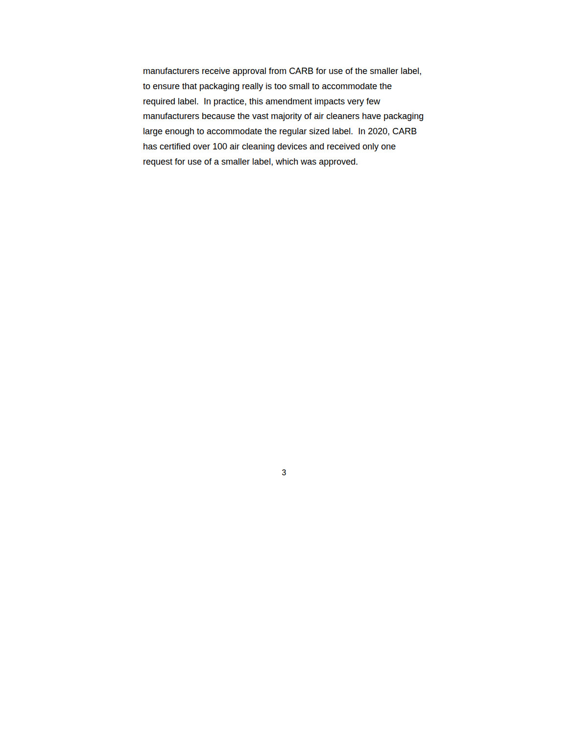manufacturers receive approval from CARB for use of the smaller label, to ensure that packaging really is too small to accommodate the required label. In practice, this amendment impacts very few manufacturers because the vast majority of air cleaners have packaging large enough to accommodate the regular sized label. In 2020, CARB has certified over 100 air cleaning devices and received only one request for use of a smaller label, which was approved.
3